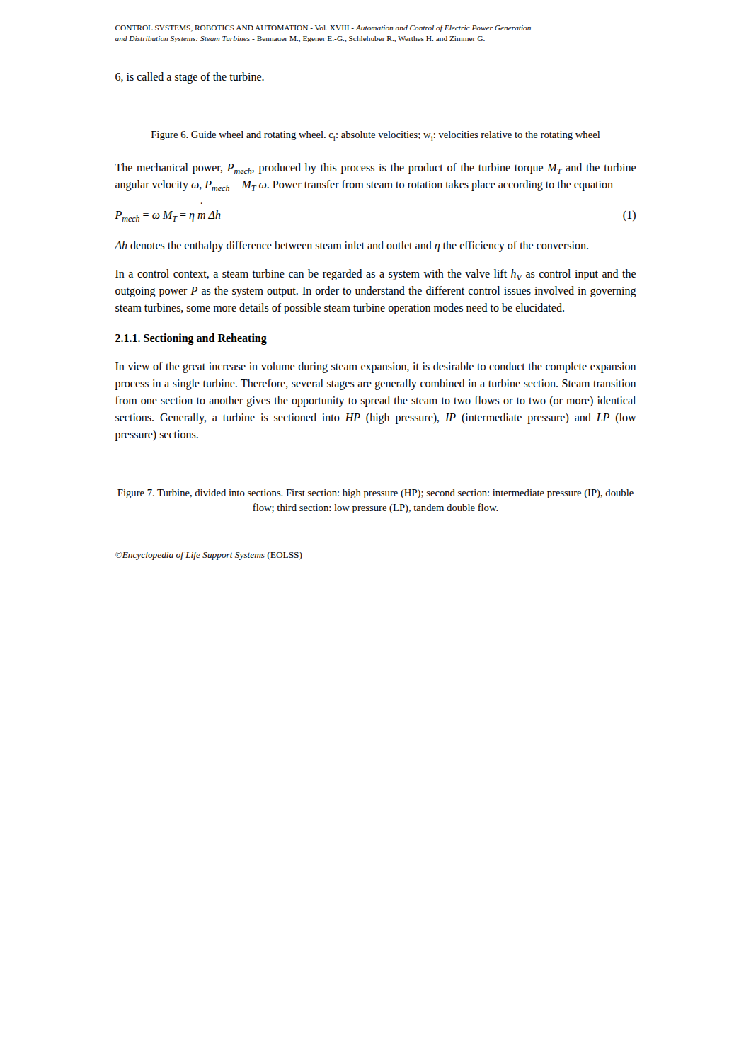CONTROL SYSTEMS, ROBOTICS AND AUTOMATION - Vol. XVIII - Automation and Control of Electric Power Generation and Distribution Systems: Steam Turbines - Bennauer M., Egener E.-G., Schlehuber R., Werthes H. and Zimmer G.
6, is called a stage of the turbine.
Figure 6. Guide wheel and rotating wheel. ci: absolute velocities; wi: velocities relative to the rotating wheel
The mechanical power, Pmech, produced by this process is the product of the turbine torque MT and the turbine angular velocity ω, Pmech = MT ω. Power transfer from steam to rotation takes place according to the equation
Pmech = ω MT = η m Δh
(1)
Δh denotes the enthalpy difference between steam inlet and outlet and η the efficiency of the conversion.
In a control context, a steam turbine can be regarded as a system with the valve lift hV as control input and the outgoing power P as the system output. In order to understand the different control issues involved in governing steam turbines, some more details of possible steam turbine operation modes need to be elucidated.
2.1.1. Sectioning and Reheating
In view of the great increase in volume during steam expansion, it is desirable to conduct the complete expansion process in a single turbine. Therefore, several stages are generally combined in a turbine section. Steam transition from one section to another gives the opportunity to spread the steam to two flows or to two (or more) identical sections. Generally, a turbine is sectioned into HP (high pressure), IP (intermediate pressure) and LP (low pressure) sections.
Figure 7. Turbine, divided into sections. First section: high pressure (HP); second section: intermediate pressure (IP), double flow; third section: low pressure (LP), tandem double flow.
©Encyclopedia of Life Support Systems (EOLSS)